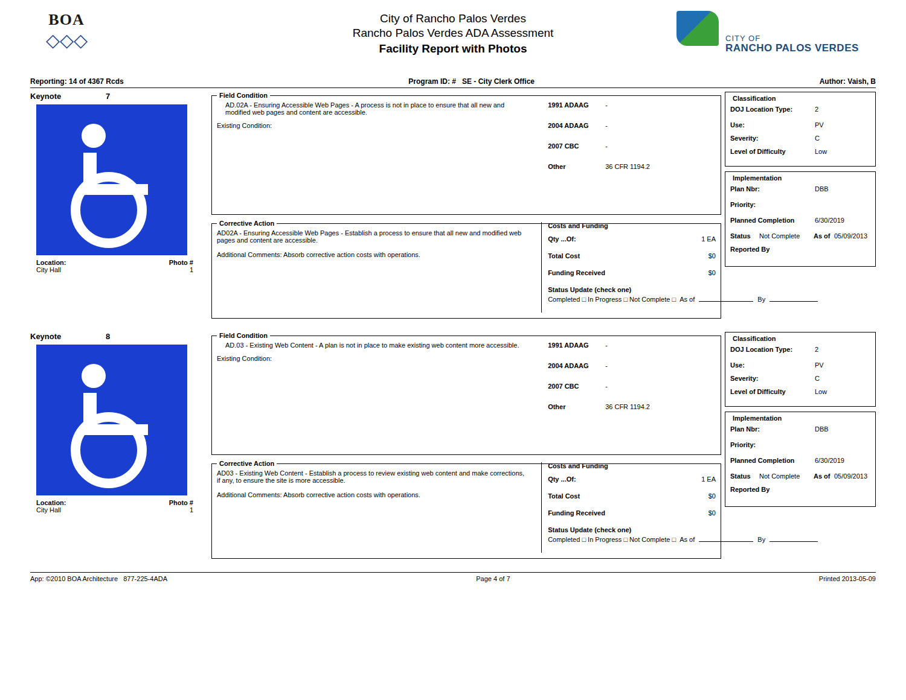BOA
◇◇◇
City of Rancho Palos Verdes
Rancho Palos Verdes ADA Assessment
Facility Report with Photos
CITY OF
RANCHO PALOS VERDES
Reporting: 14 of 4367 Rcds
Program ID: # SE - City Clerk Office
Author: Vaish, B
Keynote 7
Location: Photo #
City Hall 1
Field Condition
AD.02A - Ensuring Accessible Web Pages - A process is not in place to ensure that all new and modified web pages and content are accessible.
Existing Condition:
1991 ADAAG-
2004 ADAAG-
2007 CBC-
Other 36 CFR 1194.2
Corrective Action
AD02A - Ensuring Accessible Web Pages - Establish a process to ensure that all new and modified web pages and content are accessible.
Additional Comments: Absorb corrective action costs with operations.
Costs and Funding
Qty ...Of: 1 EA
Total Cost$0
Funding Received$0
Status Update (check one)
Completed □ In Progress □ Not Complete □ As of By
Classification
DOJ Location Type: 2
Use: PV
Severity: C
Level of Difficulty Low
Implementation
Plan Nbr: DBB
Priority:
Planned Completion 6/30/2019
Status Not Complete As of 05/09/2013
Reported By
Keynote 8
Location: Photo #
City Hall 1
Field Condition
AD.03 - Existing Web Content - A plan is not in place to make existing web content more accessible.
Existing Condition:
1991 ADAAG-
2004 ADAAG-
2007 CBC-
Other 36 CFR 1194.2
Corrective Action
AD03 - Existing Web Content - Establish a process to review existing web content and make corrections, if any, to ensure the site is more accessible.
Additional Comments: Absorb corrective action costs with operations.
Costs and Funding
Qty ...Of: 1 EA
Total Cost$0
Funding Received$0
Status Update (check one)
Completed □ In Progress □ Not Complete □ As of By
Classification
DOJ Location Type: 2
Use: PV
Severity: C
Level of Difficulty Low
Implementation
Plan Nbr: DBB
Priority:
Planned Completion 6/30/2019
Status Not Complete As of 05/09/2013
Reported By
App: ©2010 BOA Architecture 877-225-4ADA
Page 4 of 7
Printed 2013-05-09